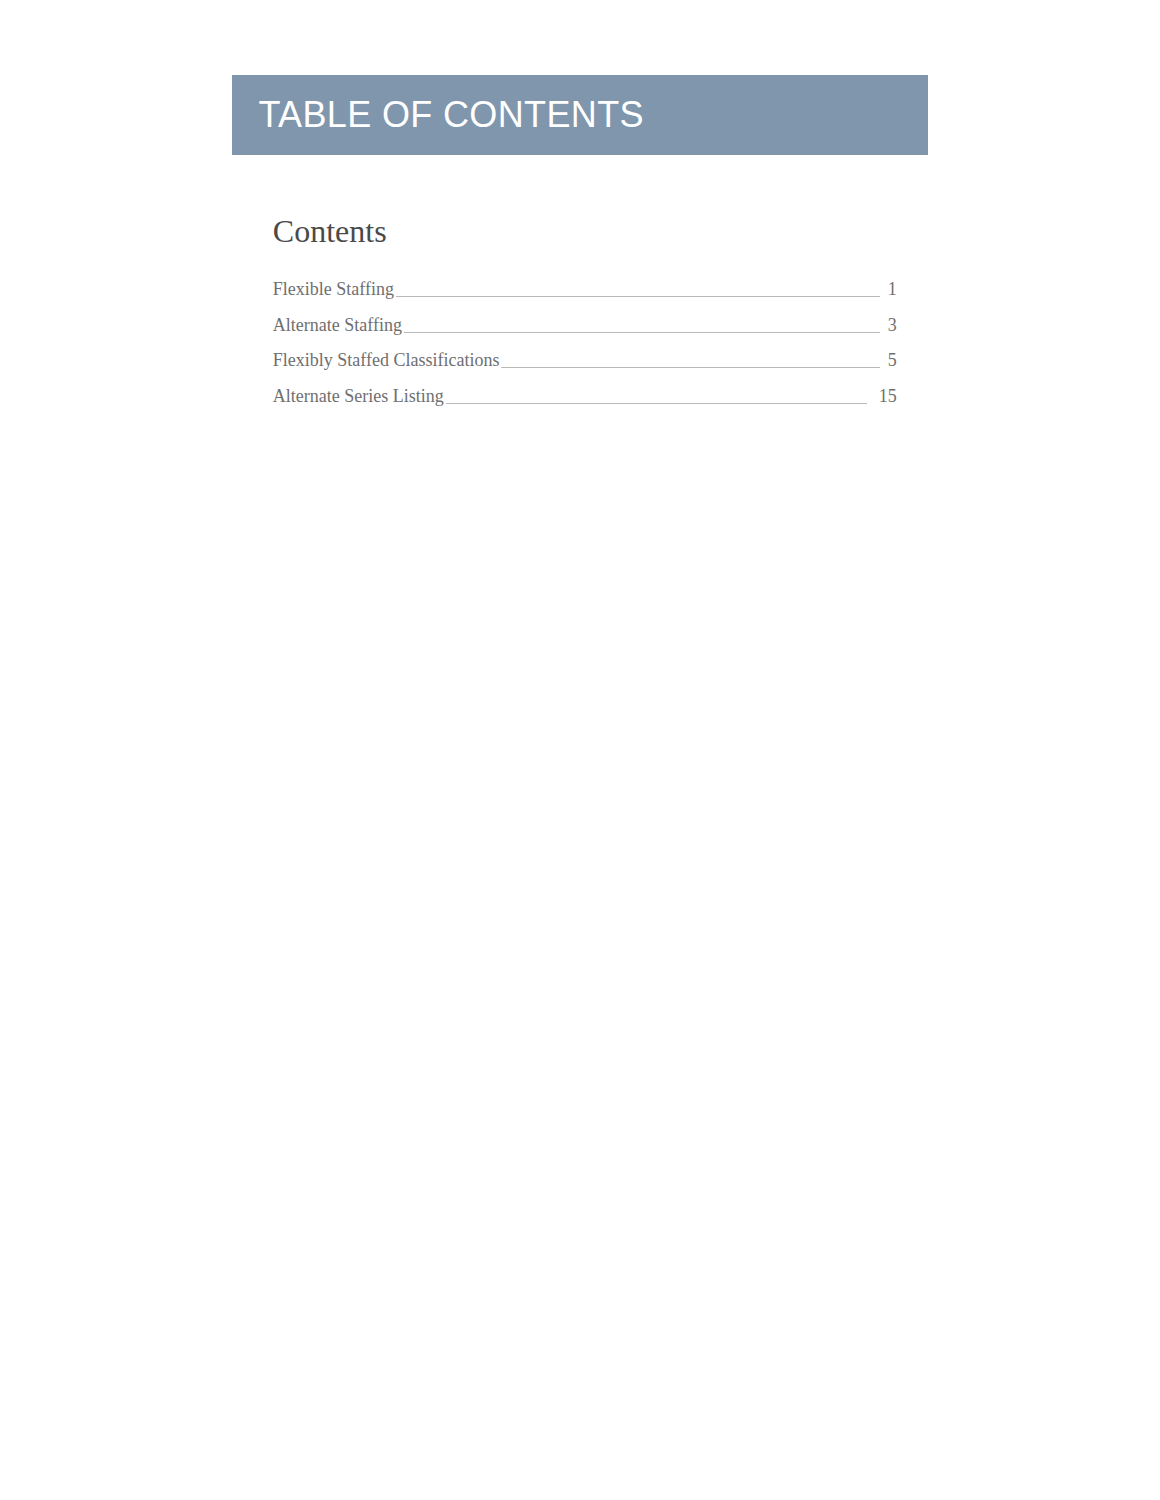TABLE OF CONTENTS
Contents
Flexible Staffing _______________________________________________________________________________________________________ 1
Alternate Staffing ______________________________________________________________________________________________ 3
Flexibly Staffed Classifications _______________________________________________________________________________ 5
Alternate Series Listing _______________________________________________________________________________ 15